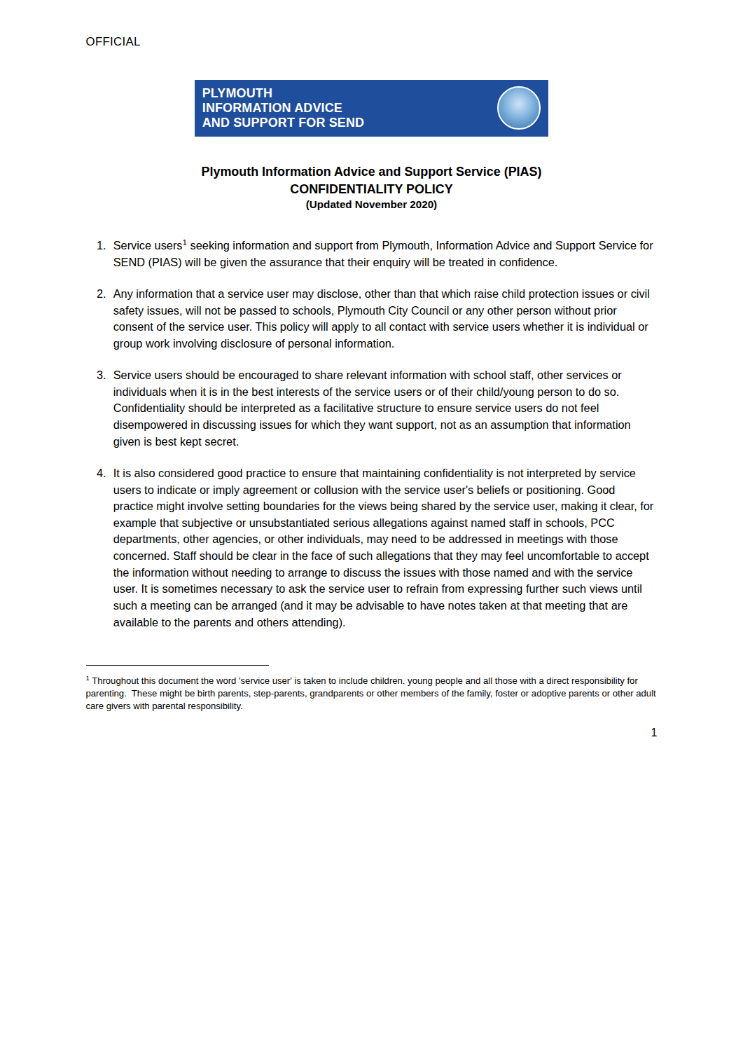OFFICIAL
PLYMOUTH
INFORMATION ADVICE
AND SUPPORT FOR SEND
Plymouth Information Advice and Support Service (PIAS) CONFIDENTIALITY POLICY (Updated November 2020)
Service users1 seeking information and support from Plymouth, Information Advice and Support Service for SEND (PIAS) will be given the assurance that their enquiry will be treated in confidence.
Any information that a service user may disclose, other than that which raise child protection issues or civil safety issues, will not be passed to schools, Plymouth City Council or any other person without prior consent of the service user. This policy will apply to all contact with service users whether it is individual or group work involving disclosure of personal information.
Service users should be encouraged to share relevant information with school staff, other services or individuals when it is in the best interests of the service users or of their child/young person to do so. Confidentiality should be interpreted as a facilitative structure to ensure service users do not feel disempowered in discussing issues for which they want support, not as an assumption that information given is best kept secret.
It is also considered good practice to ensure that maintaining confidentiality is not interpreted by service users to indicate or imply agreement or collusion with the service user's beliefs or positioning. Good practice might involve setting boundaries for the views being shared by the service user, making it clear, for example that subjective or unsubstantiated serious allegations against named staff in schools, PCC departments, other agencies, or other individuals, may need to be addressed in meetings with those concerned. Staff should be clear in the face of such allegations that they may feel uncomfortable to accept the information without needing to arrange to discuss the issues with those named and with the service user. It is sometimes necessary to ask the service user to refrain from expressing further such views until such a meeting can be arranged (and it may be advisable to have notes taken at that meeting that are available to the parents and others attending).
1 Throughout this document the word 'service user' is taken to include children. young people and all those with a direct responsibility for parenting. These might be birth parents, step-parents, grandparents or other members of the family, foster or adoptive parents or other adult care givers with parental responsibility.
1